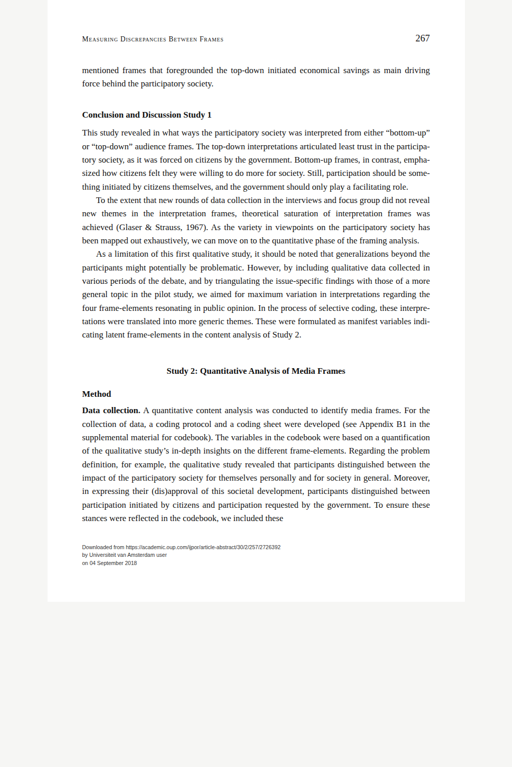Measuring Discrepancies Between Frames 267
mentioned frames that foregrounded the top-down initiated economical savings as main driving force behind the participatory society.
Conclusion and Discussion Study 1
This study revealed in what ways the participatory society was interpreted from either “bottom-up” or “top-down” audience frames. The top-down interpretations articulated least trust in the participatory society, as it was forced on citizens by the government. Bottom-up frames, in contrast, emphasized how citizens felt they were willing to do more for society. Still, participation should be something initiated by citizens themselves, and the government should only play a facilitating role.
To the extent that new rounds of data collection in the interviews and focus group did not reveal new themes in the interpretation frames, theoretical saturation of interpretation frames was achieved (Glaser & Strauss, 1967). As the variety in viewpoints on the participatory society has been mapped out exhaustively, we can move on to the quantitative phase of the framing analysis.
As a limitation of this first qualitative study, it should be noted that generalizations beyond the participants might potentially be problematic. However, by including qualitative data collected in various periods of the debate, and by triangulating the issue-specific findings with those of a more general topic in the pilot study, we aimed for maximum variation in interpretations regarding the four frame-elements resonating in public opinion. In the process of selective coding, these interpretations were translated into more generic themes. These were formulated as manifest variables indicating latent frame-elements in the content analysis of Study 2.
Study 2: Quantitative Analysis of Media Frames
Method
Data collection. A quantitative content analysis was conducted to identify media frames. For the collection of data, a coding protocol and a coding sheet were developed (see Appendix B1 in the supplemental material for codebook). The variables in the codebook were based on a quantification of the qualitative study’s in-depth insights on the different frame-elements. Regarding the problem definition, for example, the qualitative study revealed that participants distinguished between the impact of the participatory society for themselves personally and for society in general. Moreover, in expressing their (dis)approval of this societal development, participants distinguished between participation initiated by citizens and participation requested by the government. To ensure these stances were reflected in the codebook, we included these
Downloaded from https://academic.oup.com/ijpor/article-abstract/30/2/257/2726392
by Universiteit van Amsterdam user
on 04 September 2018